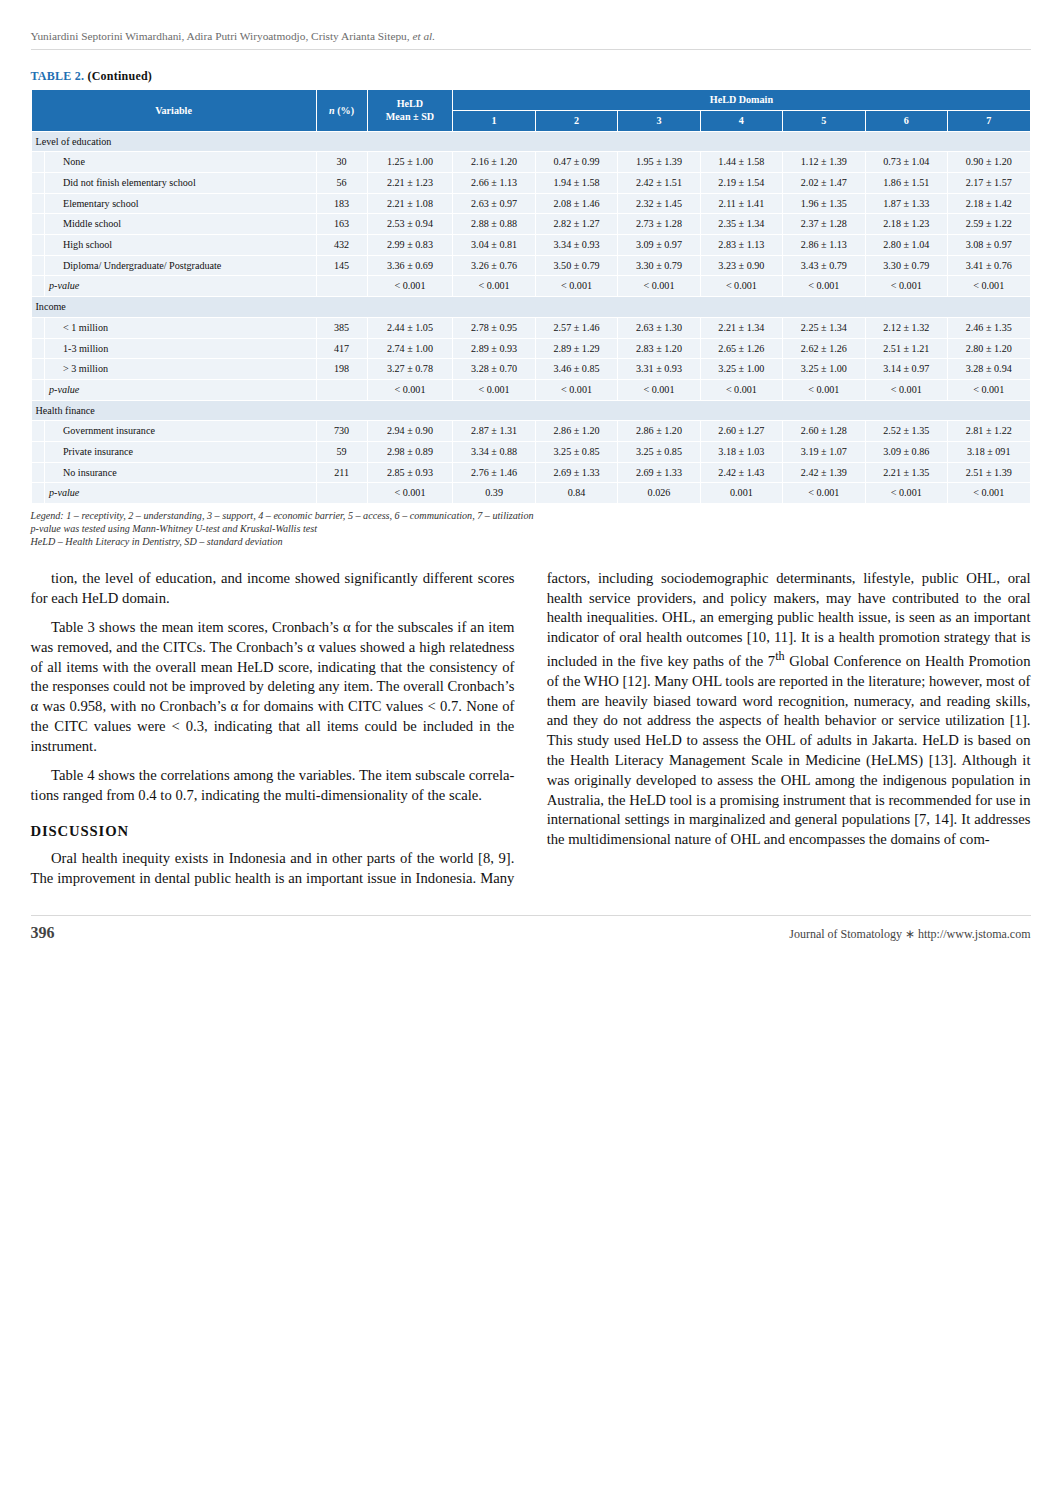Yuniardini Septorini Wimardhani, Adira Putri Wiryoatmodjo, Cristy Arianta Sitepu, et al.
TABLE 2. (Continued)
| Variable | n (%) | HeLD Mean ± SD | HeLD Domain |
| --- | --- | --- | --- |
| 1 | 2 | 3 | 4 | 5 | 6 | 7 |
| Level of education |
| | None | 30 | 1.25 ± 1.00 | 2.16 ± 1.20 | 0.47 ± 0.99 | 1.95 ± 1.39 | 1.44 ± 1.58 | 1.12 ± 1.39 | 0.73 ± 1.04 | 0.90 ± 1.20 |
| | Did not finish elementary school | 56 | 2.21 ± 1.23 | 2.66 ± 1.13 | 1.94 ± 1.58 | 2.42 ± 1.51 | 2.19 ± 1.54 | 2.02 ± 1.47 | 1.86 ± 1.51 | 2.17 ± 1.57 |
| | Elementary school | 183 | 2.21 ± 1.08 | 2.63 ± 0.97 | 2.08 ± 1.46 | 2.32 ± 1.45 | 2.11 ± 1.41 | 1.96 ± 1.35 | 1.87 ± 1.33 | 2.18 ± 1.42 |
| | Middle school | 163 | 2.53 ± 0.94 | 2.88 ± 0.88 | 2.82 ± 1.27 | 2.73 ± 1.28 | 2.35 ± 1.34 | 2.37 ± 1.28 | 2.18 ± 1.23 | 2.59 ± 1.22 |
| | High school | 432 | 2.99 ± 0.83 | 3.04 ± 0.81 | 3.34 ± 0.93 | 3.09 ± 0.97 | 2.83 ± 1.13 | 2.86 ± 1.13 | 2.80 ± 1.04 | 3.08 ± 0.97 |
| | Diploma/ Undergraduate/ Postgraduate | 145 | 3.36 ± 0.69 | 3.26 ± 0.76 | 3.50 ± 0.79 | 3.30 ± 0.79 | 3.23 ± 0.90 | 3.43 ± 0.79 | 3.30 ± 0.79 | 3.41 ± 0.76 |
| | p -value | | < 0.001 | < 0.001 | < 0.001 | < 0.001 | < 0.001 | < 0.001 | < 0.001 | < 0.001 |
| Income |
| | < 1 million | 385 | 2.44 ± 1.05 | 2.78 ± 0.95 | 2.57 ± 1.46 | 2.63 ± 1.30 | 2.21 ± 1.34 | 2.25 ± 1.34 | 2.12 ± 1.32 | 2.46 ± 1.35 |
| | 1-3 million | 417 | 2.74 ± 1.00 | 2.89 ± 0.93 | 2.89 ± 1.29 | 2.83 ± 1.20 | 2.65 ± 1.26 | 2.62 ± 1.26 | 2.51 ± 1.21 | 2.80 ± 1.20 |
| | > 3 million | 198 | 3.27 ± 0.78 | 3.28 ± 0.70 | 3.46 ± 0.85 | 3.31 ± 0.93 | 3.25 ± 1.00 | 3.25 ± 1.00 | 3.14 ± 0.97 | 3.28 ± 0.94 |
| | p -value | | < 0.001 | < 0.001 | < 0.001 | < 0.001 | < 0.001 | < 0.001 | < 0.001 | < 0.001 |
| Health finance |
| | Government insurance | 730 | 2.94 ± 0.90 | 2.87 ± 1.31 | 2.86 ± 1.20 | 2.86 ± 1.20 | 2.60 ± 1.27 | 2.60 ± 1.28 | 2.52 ± 1.35 | 2.81 ± 1.22 |
| | Private insurance | 59 | 2.98 ± 0.89 | 3.34 ± 0.88 | 3.25 ± 0.85 | 3.25 ± 0.85 | 3.18 ± 1.03 | 3.19 ± 1.07 | 3.09 ± 0.86 | 3.18 ± 091 |
| | No insurance | 211 | 2.85 ± 0.93 | 2.76 ± 1.46 | 2.69 ± 1.33 | 2.69 ± 1.33 | 2.42 ± 1.43 | 2.42 ± 1.39 | 2.21 ± 1.35 | 2.51 ± 1.39 |
| | p -value | | < 0.001 | 0.39 | 0.84 | 0.026 | 0.001 | < 0.001 | < 0.001 | < 0.001 |
Legend: 1 – receptivity, 2 – understanding, 3 – support, 4 – economic barrier, 5 – access, 6 – communication, 7 – utilization
p-value was tested using Mann-Whitney U-test and Kruskal-Wallis test
HeLD – Health Literacy in Dentistry, SD – standard deviation
tion, the level of education, and income showed significantly different scores for each HeLD domain.
Table 3 shows the mean item scores, Cronbach’s α for the subscales if an item was removed, and the CITCs. The Cronbach’s α values showed a high relatedness of all items with the overall mean HeLD score, indicating that the consistency of the responses could not be improved by deleting any item. The overall Cronbach’s α was 0.958, with no Cronbach’s α for domains with CITC values < 0.7. None of the CITC values were < 0.3, indicating that all items could be included in the instrument.
Table 4 shows the correlations among the variables. The item subscale correlations ranged from 0.4 to 0.7, indicating the multi-dimensionality of the scale.
DISCUSSION
Oral health inequity exists in Indonesia and in other parts of the world [8, 9]. The improvement in dental public health is an important issue in Indonesia. Many factors, including sociodemographic determinants, lifestyle, public OHL, oral health service providers, and policy makers, may have contributed to the oral health inequalities. OHL, an emerging public health issue, is seen as an important indicator of oral health outcomes [10, 11]. It is a health promotion strategy that is included in the five key paths of the 7th Global Conference on Health Promotion of the WHO [12]. Many OHL tools are reported in the literature; however, most of them are heavily biased toward word recognition, numeracy, and reading skills, and they do not address the aspects of health behavior or service utilization [1]. This study used HeLD to assess the OHL of adults in Jakarta. HeLD is based on the Health Literacy Management Scale in Medicine (HeLMS) [13]. Although it was originally developed to assess the OHL among the indigenous population in Australia, the HeLD tool is a promising instrument that is recommended for use in international settings in marginalized and general populations [7, 14]. It addresses the multidimensional nature of OHL and encompasses the domains of com-
396 Journal of Stomatology ∗ http://www.jstoma.com